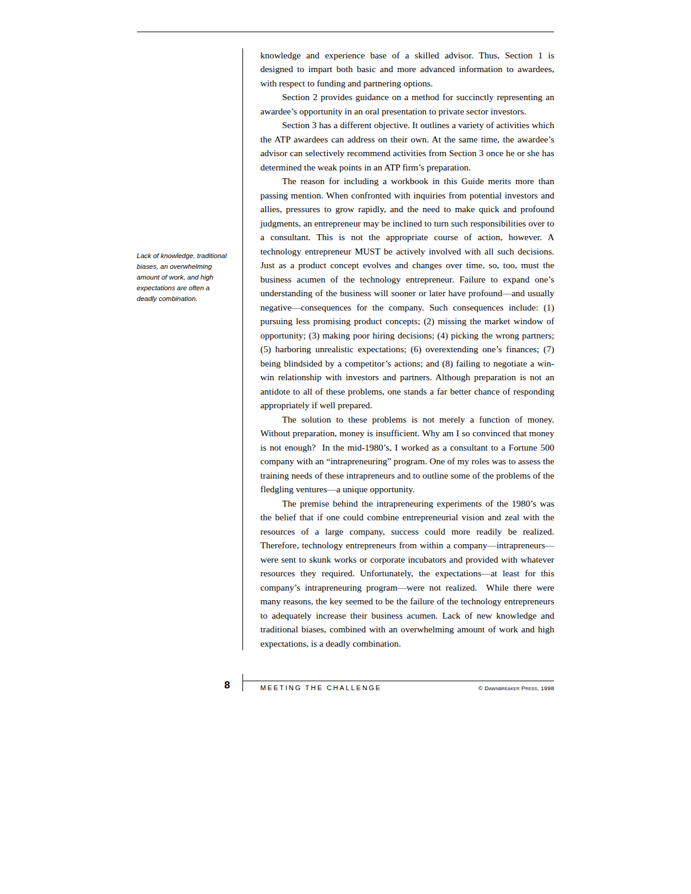Lack of knowledge, traditional biases, an overwhelming amount of work, and high expectations are often a deadly combination.
knowledge and experience base of a skilled advisor. Thus, Section 1 is designed to impart both basic and more advanced information to awardees, with respect to funding and partnering options.
Section 2 provides guidance on a method for succinctly representing an awardee’s opportunity in an oral presentation to private sector investors.
Section 3 has a different objective. It outlines a variety of activities which the ATP awardees can address on their own. At the same time, the awardee’s advisor can selectively recommend activities from Section 3 once he or she has determined the weak points in an ATP firm’s preparation.
The reason for including a workbook in this Guide merits more than passing mention. When confronted with inquiries from potential investors and allies, pressures to grow rapidly, and the need to make quick and profound judgments, an entrepreneur may be inclined to turn such responsibilities over to a consultant. This is not the appropriate course of action, however. A technology entrepreneur MUST be actively involved with all such decisions. Just as a product concept evolves and changes over time, so, too, must the business acumen of the technology entrepreneur. Failure to expand one’s understanding of the business will sooner or later have profound—and usually negative—consequences for the company. Such consequences include: (1) pursuing less promising product concepts; (2) missing the market window of opportunity; (3) making poor hiring decisions; (4) picking the wrong partners; (5) harboring unrealistic expectations; (6) overextending one’s finances; (7) being blindsided by a competitor’s actions; and (8) failing to negotiate a win-win relationship with investors and partners. Although preparation is not an antidote to all of these problems, one stands a far better chance of responding appropriately if well prepared.
The solution to these problems is not merely a function of money. Without preparation, money is insufficient. Why am I so convinced that money is not enough? In the mid-1980’s, I worked as a consultant to a Fortune 500 company with an “intrapreneuring” program. One of my roles was to assess the training needs of these intrapreneurs and to outline some of the problems of the fledgling ventures—a unique opportunity.
The premise behind the intrapreneuring experiments of the 1980’s was the belief that if one could combine entrepreneurial vision and zeal with the resources of a large company, success could more readily be realized. Therefore, technology entrepreneurs from within a company—intrapreneurs—were sent to skunk works or corporate incubators and provided with whatever resources they required. Unfortunately, the expectations—at least for this company’s intrapreneuring program—were not realized. While there were many reasons, the key seemed to be the failure of the technology entrepreneurs to adequately increase their business acumen. Lack of new knowledge and traditional biases, combined with an overwhelming amount of work and high expectations, is a deadly combination.
8
MEETING THE CHALLENGE © Dawnbreaker Press, 1998